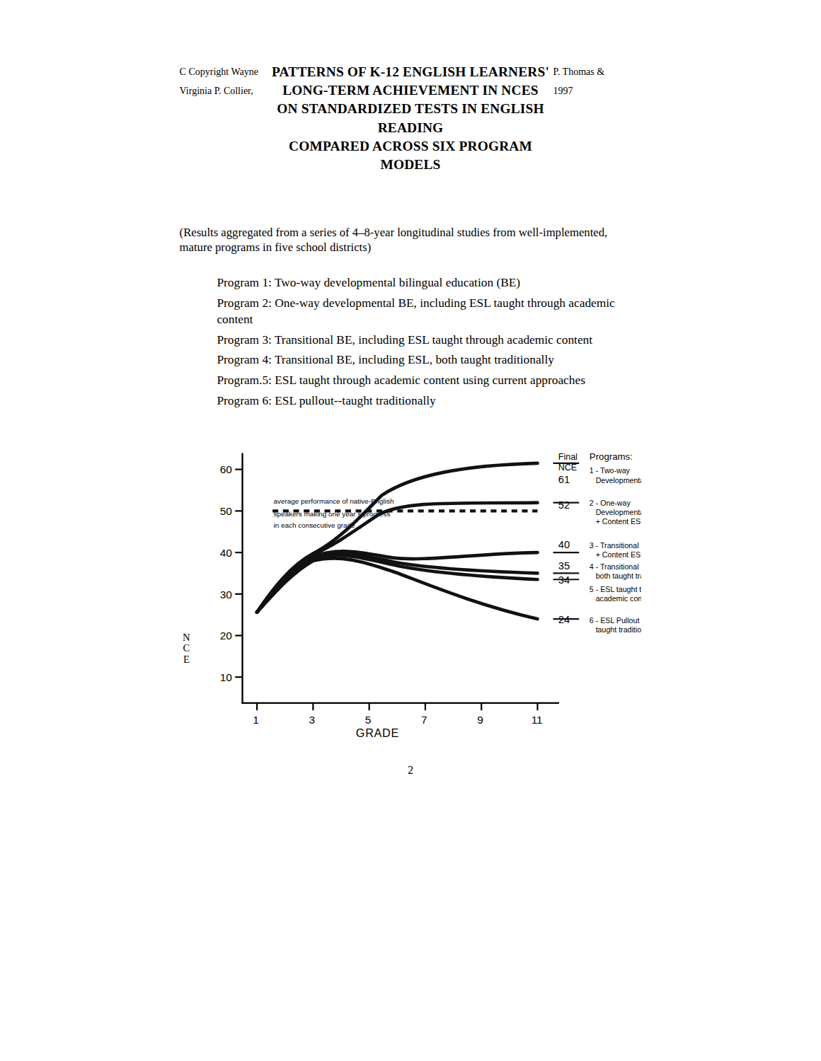C Copyright Wayne
Virginia P. Collier,
P. Thomas &
1997
Patterns of K-12 English Learners'
Long-Term Achievement in NCEs
on Standardized Tests in English Reading
Compared Across Six Program Models
(Results aggregated from a series of 4–8-year longitudinal studies from well-implemented, mature programs in five school districts)
Program 1: Two-way developmental bilingual education (BE)
Program 2: One-way developmental BE, including ESL taught through academic content
Program 3: Transitional BE, including ESL taught through academic content
Program 4: Transitional BE, including ESL, both taught traditionally
Program.5: ESL taught through academic content using current approaches
Program 6: ESL pullout--taught traditionally
NCE
10 20 30 40 50 60 1 3 5 7 9 11 GRADE average performance of native-English speakers making one year s progress in each consecutive grade Final NCE 61 52 40 35 34 24 Programs: 1 - Two-way Developmental BE 2 - One-way Developmental BE + Content ESL 3 - Transitional BE + Content ESL 4 - Transitional BE+ESL both taught traditionally 5 - ESL taught through academic content 6 - ESL Pullout - taught traditionally
2